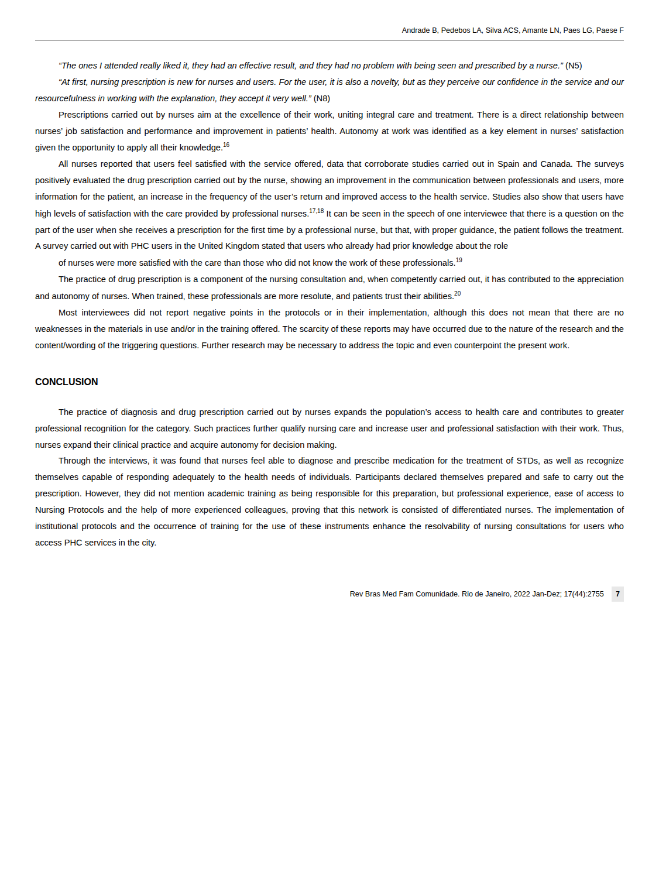Andrade B, Pedebos LA, Silva ACS, Amante LN, Paes LG, Paese F
“The ones I attended really liked it, they had an effective result, and they had no problem with being seen and prescribed by a nurse.” (N5)
“At first, nursing prescription is new for nurses and users. For the user, it is also a novelty, but as they perceive our confidence in the service and our resourcefulness in working with the explanation, they accept it very well.” (N8)
Prescriptions carried out by nurses aim at the excellence of their work, uniting integral care and treatment. There is a direct relationship between nurses’ job satisfaction and performance and improvement in patients’ health. Autonomy at work was identified as a key element in nurses’ satisfaction given the opportunity to apply all their knowledge.16
All nurses reported that users feel satisfied with the service offered, data that corroborate studies carried out in Spain and Canada. The surveys positively evaluated the drug prescription carried out by the nurse, showing an improvement in the communication between professionals and users, more information for the patient, an increase in the frequency of the user’s return and improved access to the health service. Studies also show that users have high levels of satisfaction with the care provided by professional nurses.17,18 It can be seen in the speech of one interviewee that there is a question on the part of the user when she receives a prescription for the first time by a professional nurse, but that, with proper guidance, the patient follows the treatment. A survey carried out with PHC users in the United Kingdom stated that users who already had prior knowledge about the role
of nurses were more satisfied with the care than those who did not know the work of these professionals.19
The practice of drug prescription is a component of the nursing consultation and, when competently carried out, it has contributed to the appreciation and autonomy of nurses. When trained, these professionals are more resolute, and patients trust their abilities.20
Most interviewees did not report negative points in the protocols or in their implementation, although this does not mean that there are no weaknesses in the materials in use and/or in the training offered. The scarcity of these reports may have occurred due to the nature of the research and the content/wording of the triggering questions. Further research may be necessary to address the topic and even counterpoint the present work.
CONCLUSION
The practice of diagnosis and drug prescription carried out by nurses expands the population’s access to health care and contributes to greater professional recognition for the category. Such practices further qualify nursing care and increase user and professional satisfaction with their work. Thus, nurses expand their clinical practice and acquire autonomy for decision making.
Through the interviews, it was found that nurses feel able to diagnose and prescribe medication for the treatment of STDs, as well as recognize themselves capable of responding adequately to the health needs of individuals. Participants declared themselves prepared and safe to carry out the prescription. However, they did not mention academic training as being responsible for this preparation, but professional experience, ease of access to Nursing Protocols and the help of more experienced colleagues, proving that this network is consisted of differentiated nurses. The implementation of institutional protocols and the occurrence of training for the use of these instruments enhance the resolvability of nursing consultations for users who access PHC services in the city.
Rev Bras Med Fam Comunidade. Rio de Janeiro, 2022 Jan-Dez; 17(44):2755 7